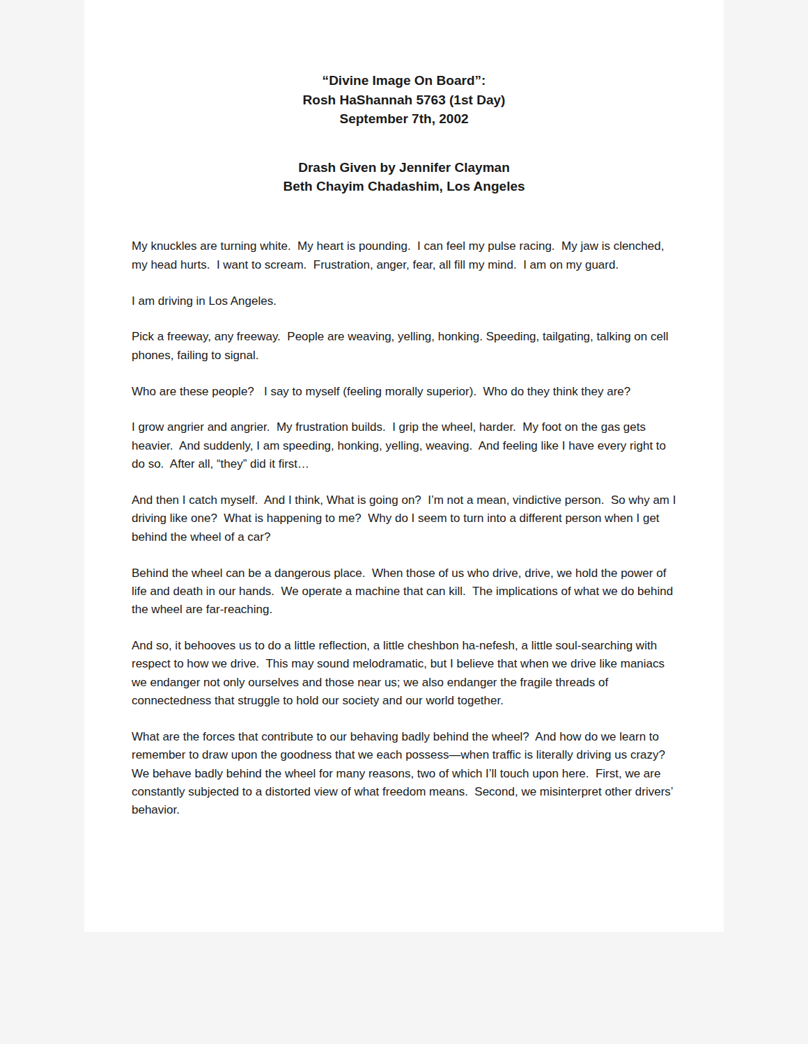“Divine Image On Board”:
Rosh HaShannah 5763 (1st Day)
September 7th, 2002
Drash Given by Jennifer Clayman
Beth Chayim Chadashim, Los Angeles
My knuckles are turning white. My heart is pounding. I can feel my pulse racing. My jaw is clenched, my head hurts. I want to scream. Frustration, anger, fear, all fill my mind. I am on my guard.
I am driving in Los Angeles.
Pick a freeway, any freeway. People are weaving, yelling, honking. Speeding, tailgating, talking on cell phones, failing to signal.
Who are these people? I say to myself (feeling morally superior). Who do they think they are?
I grow angrier and angrier. My frustration builds. I grip the wheel, harder. My foot on the gas gets heavier. And suddenly, I am speeding, honking, yelling, weaving. And feeling like I have every right to do so. After all, “they” did it first…
And then I catch myself. And I think, What is going on? I’m not a mean, vindictive person. So why am I driving like one? What is happening to me? Why do I seem to turn into a different person when I get behind the wheel of a car?
Behind the wheel can be a dangerous place. When those of us who drive, drive, we hold the power of life and death in our hands. We operate a machine that can kill. The implications of what we do behind the wheel are far-reaching.
And so, it behooves us to do a little reflection, a little cheshbon ha-nefesh, a little soul-searching with respect to how we drive. This may sound melodramatic, but I believe that when we drive like maniacs we endanger not only ourselves and those near us; we also endanger the fragile threads of connectedness that struggle to hold our society and our world together.
What are the forces that contribute to our behaving badly behind the wheel? And how do we learn to remember to draw upon the goodness that we each possess—when traffic is literally driving us crazy? We behave badly behind the wheel for many reasons, two of which I’ll touch upon here. First, we are constantly subjected to a distorted view of what freedom means. Second, we misinterpret other drivers’ behavior.